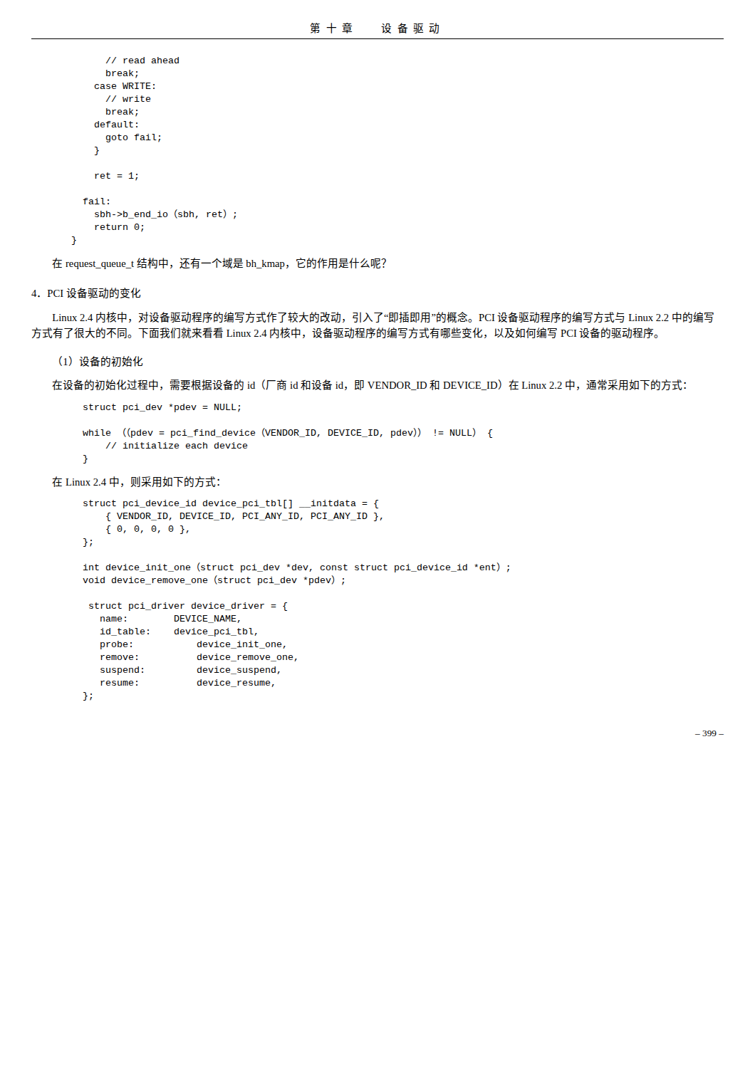第十章 设备驱动
        // read ahead
        break;
      case WRITE:
        // write
        break;
      default:
        goto fail;
      }

      ret = 1;

    fail:
      sbh->b_end_io（sbh, ret）;
      return 0;
  }
在 request_queue_t 结构中，还有一个域是 bh_kmap，它的作用是什么呢？
4．PCI 设备驱动的变化
Linux 2.4 内核中，对设备驱动程序的编写方式作了较大的改动，引入了“即插即用”的概念。PCI 设备驱动程序的编写方式与 Linux 2.2 中的编写方式有了很大的不同。下面我们就来看看 Linux 2.4 内核中，设备驱动程序的编写方式有哪些变化，以及如何编写 PCI 设备的驱动程序。
（1）设备的初始化
在设备的初始化过程中，需要根据设备的 id（厂商 id 和设备 id，即 VENDOR_ID 和 DEVICE_ID）在 Linux 2.2 中，通常采用如下的方式：
    struct pci_dev *pdev = NULL;

    while （（pdev = pci_find_device（VENDOR_ID, DEVICE_ID, pdev）） != NULL） {
        // initialize each device
    }
在 Linux 2.4 中，则采用如下的方式：
    struct pci_device_id device_pci_tbl[] __initdata = {
        { VENDOR_ID, DEVICE_ID, PCI_ANY_ID, PCI_ANY_ID },
        { 0, 0, 0, 0 },
    };

    int device_init_one（struct pci_dev *dev, const struct pci_device_id *ent）;
    void device_remove_one（struct pci_dev *pdev）;

     struct pci_driver device_driver = {
       name:        DEVICE_NAME,
       id_table:    device_pci_tbl,
       probe:           device_init_one,
       remove:          device_remove_one,
       suspend:         device_suspend,
       resume:          device_resume,
    };
– 399 –